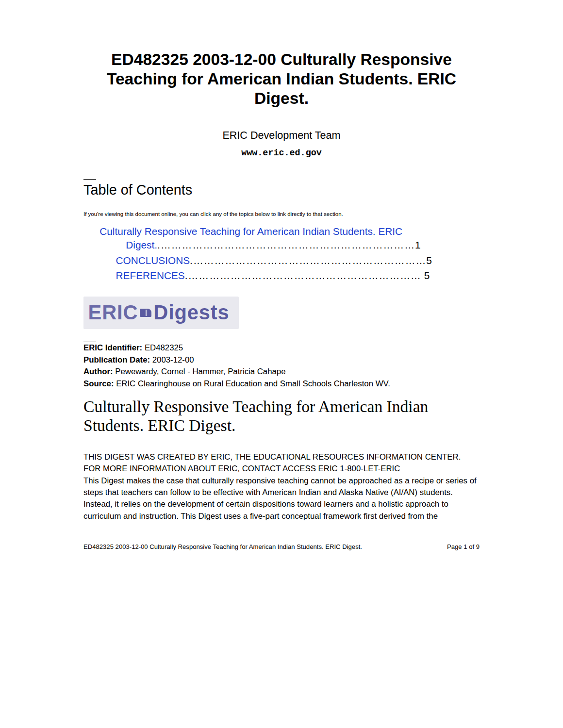ED482325 2003-12-00 Culturally Responsive Teaching for American Indian Students. ERIC Digest.
ERIC Development Team
www.eric.ed.gov
Table of Contents
If you're viewing this document online, you can click any of the topics below to link directly to that section.
Culturally Responsive Teaching for American Indian Students. ERIC Digest..………………………………………………………………1
CONCLUSIONS.…………………………………………………………5
REFERENCES.………………………………………………………… 5
ERIC Digests
ERIC Identifier: ED482325
Publication Date: 2003-12-00
Author: Pewewardy, Cornel - Hammer, Patricia Cahape
Source: ERIC Clearinghouse on Rural Education and Small Schools Charleston WV.
Culturally Responsive Teaching for American Indian Students. ERIC Digest.
THIS DIGEST WAS CREATED BY ERIC, THE EDUCATIONAL RESOURCES INFORMATION CENTER. FOR MORE INFORMATION ABOUT ERIC, CONTACT ACCESS ERIC 1-800-LET-ERIC
This Digest makes the case that culturally responsive teaching cannot be approached as a recipe or series of steps that teachers can follow to be effective with American Indian and Alaska Native (AI/AN) students. Instead, it relies on the development of certain dispositions toward learners and a holistic approach to curriculum and instruction. This Digest uses a five-part conceptual framework first derived from the
ED482325 2003-12-00 Culturally Responsive Teaching for American Indian Students. ERIC Digest.
Page 1 of 9